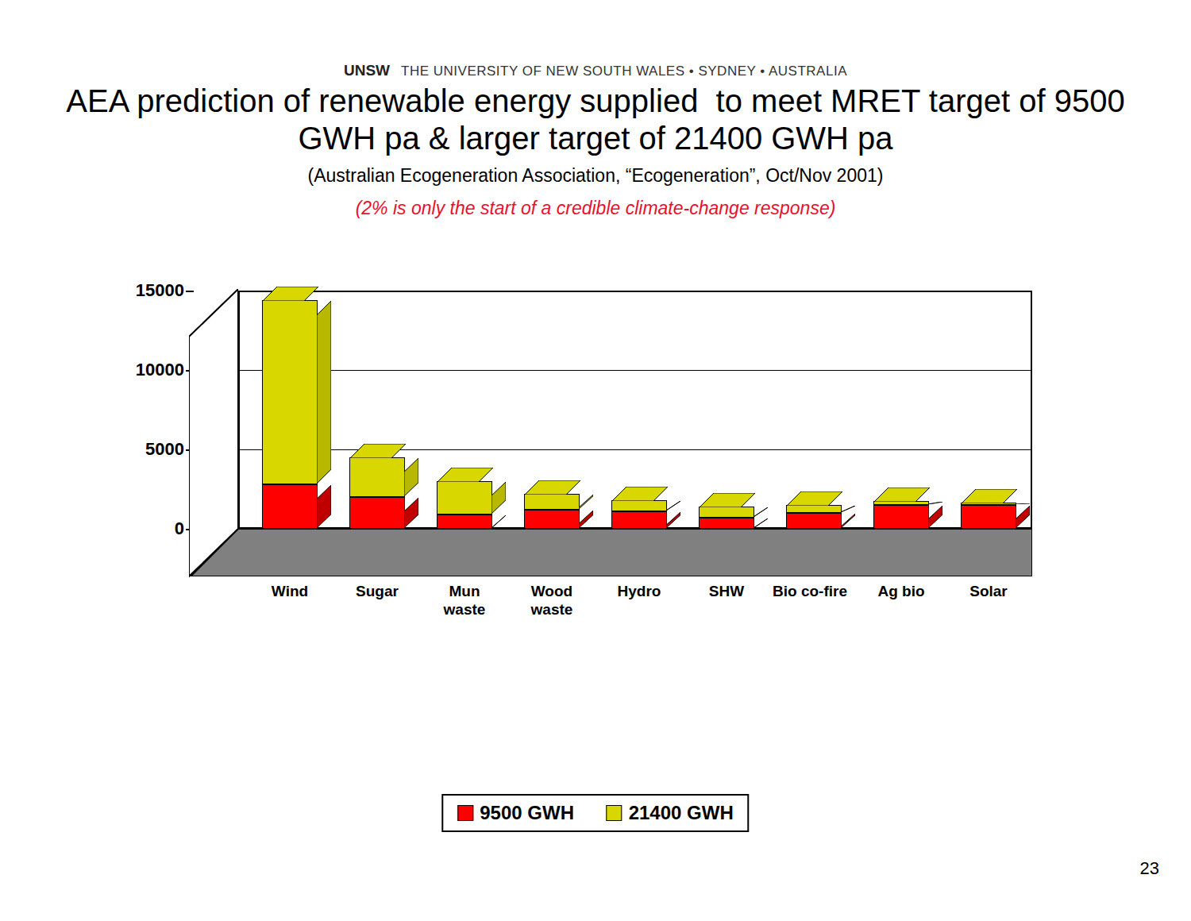UNSWTHE UNIVERSITY OF NEW SOUTH WALES • SYDNEY • AUSTRALIA
AEA prediction of renewable energy supplied to meet MRET target of 9500 GWH pa & larger target of 21400 GWH pa
(Australian Ecogeneration Association, “Ecogeneration”, Oct/Nov 2001)
(2% is only the start of a credible climate-change response)
15000 10000 5000 0
Wind Sugar Mun
waste Wood
waste Hydro SHW Bio co-fire Ag bio Solar
9500 GWH 21400 GWH
23